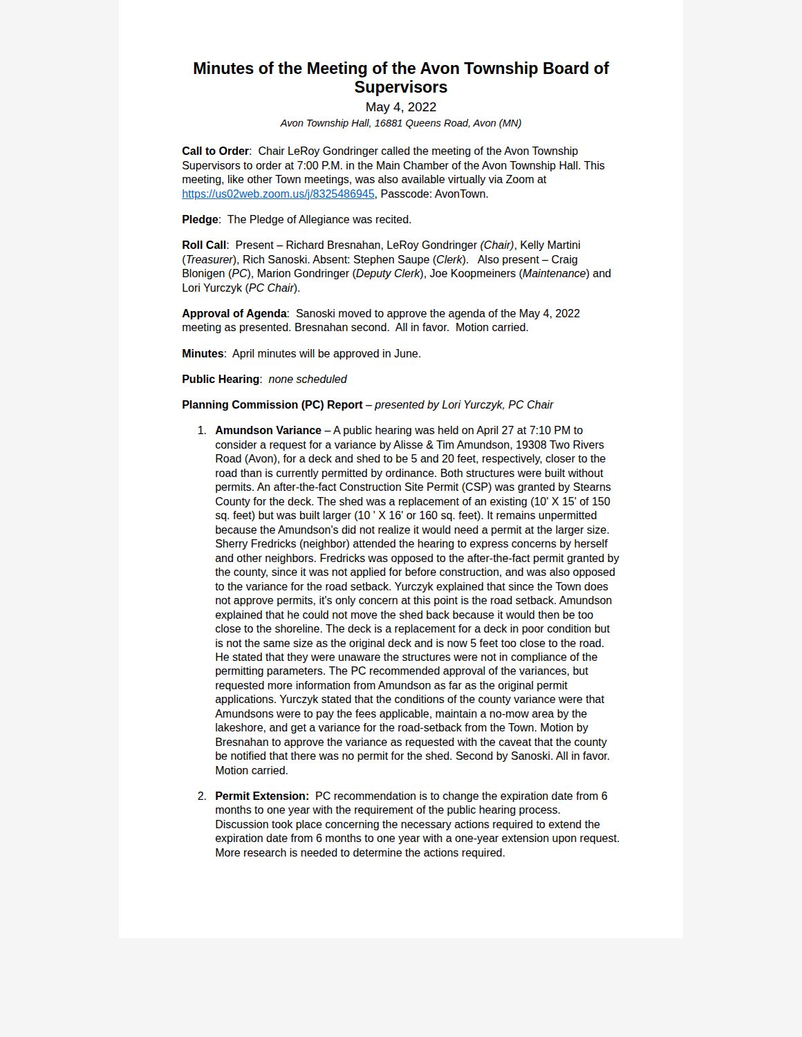Minutes of the Meeting of the Avon Township Board of Supervisors
May 4, 2022
Avon Township Hall, 16881 Queens Road, Avon (MN)
Call to Order: Chair LeRoy Gondringer called the meeting of the Avon Township Supervisors to order at 7:00 P.M. in the Main Chamber of the Avon Township Hall. This meeting, like other Town meetings, was also available virtually via Zoom at https://us02web.zoom.us/j/8325486945, Passcode: AvonTown.
Pledge: The Pledge of Allegiance was recited.
Roll Call: Present – Richard Bresnahan, LeRoy Gondringer (Chair), Kelly Martini (Treasurer), Rich Sanoski. Absent: Stephen Saupe (Clerk). Also present – Craig Blonigen (PC), Marion Gondringer (Deputy Clerk), Joe Koopmeiners (Maintenance) and Lori Yurczyk (PC Chair).
Approval of Agenda: Sanoski moved to approve the agenda of the May 4, 2022 meeting as presented. Bresnahan second. All in favor. Motion carried.
Minutes: April minutes will be approved in June.
Public Hearing: none scheduled
Planning Commission (PC) Report – presented by Lori Yurczyk, PC Chair
Amundson Variance – A public hearing was held on April 27 at 7:10 PM to consider a request for a variance by Alisse & Tim Amundson, 19308 Two Rivers Road (Avon), for a deck and shed to be 5 and 20 feet, respectively, closer to the road than is currently permitted by ordinance. Both structures were built without permits. An after-the-fact Construction Site Permit (CSP) was granted by Stearns County for the deck. The shed was a replacement of an existing (10' X 15' of 150 sq. feet) but was built larger (10 ' X 16' or 160 sq. feet). It remains unpermitted because the Amundson's did not realize it would need a permit at the larger size. Sherry Fredricks (neighbor) attended the hearing to express concerns by herself and other neighbors. Fredricks was opposed to the after-the-fact permit granted by the county, since it was not applied for before construction, and was also opposed to the variance for the road setback. Yurczyk explained that since the Town does not approve permits, it's only concern at this point is the road setback. Amundson explained that he could not move the shed back because it would then be too close to the shoreline. The deck is a replacement for a deck in poor condition but is not the same size as the original deck and is now 5 feet too close to the road. He stated that they were unaware the structures were not in compliance of the permitting parameters. The PC recommended approval of the variances, but requested more information from Amundson as far as the original permit applications. Yurczyk stated that the conditions of the county variance were that Amundsons were to pay the fees applicable, maintain a no-mow area by the lakeshore, and get a variance for the road-setback from the Town. Motion by Bresnahan to approve the variance as requested with the caveat that the county be notified that there was no permit for the shed. Second by Sanoski. All in favor. Motion carried.
Permit Extension: PC recommendation is to change the expiration date from 6 months to one year with the requirement of the public hearing process. Discussion took place concerning the necessary actions required to extend the expiration date from 6 months to one year with a one-year extension upon request. More research is needed to determine the actions required.